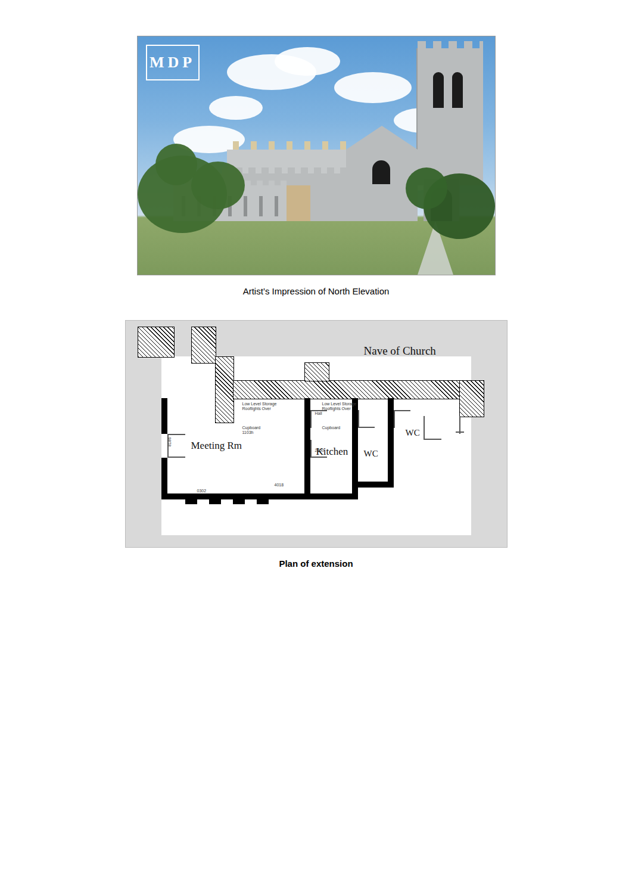MDP
Artist’s Impression of North Elevation
Nave of Church
Low Level Storage
Rooflights Over
Low Level Storage
Rooflights Over
Hall
Cupboard
1103h
Cupboard
2450
4018
0302
8186
Meeting Rm
Kitchen
WC
WC
Plan of extension